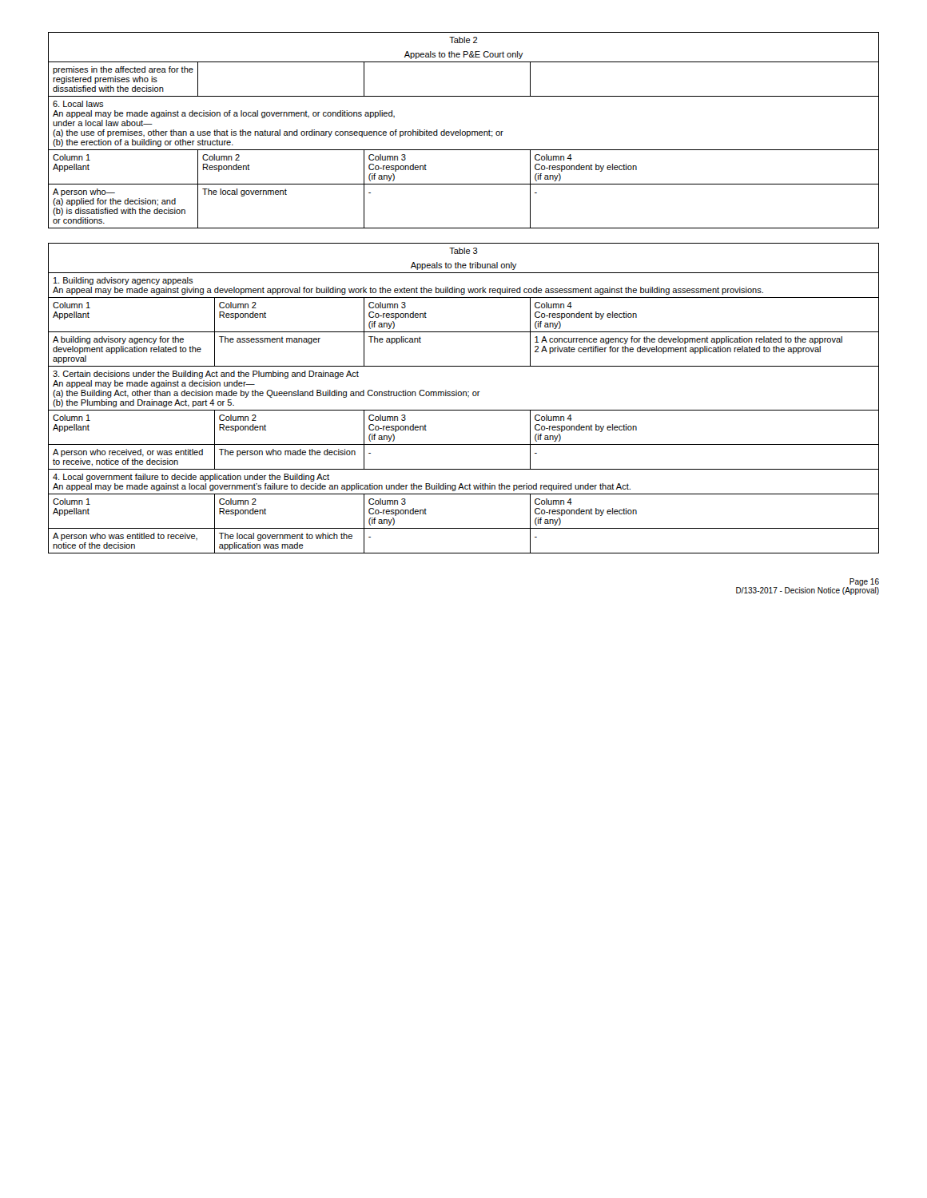| Table 2 |
| Appeals to the P&E Court only |
| premises in the affected area for the registered premises who is dissatisfied with the decision | | | |
| 6. Local laws An appeal may be made against a decision of a local government, or conditions applied, under a local law about— (a) the use of premises, other than a use that is the natural and ordinary consequence of prohibited development; or (b) the erection of a building or other structure. |
| Column 1 Appellant | Column 2 Respondent | Column 3 Co-respondent (if any) | Column 4 Co-respondent by election (if any) |
| A person who— (a) applied for the decision; and (b) is dissatisfied with the decision or conditions. | The local government | - | - |
| Table 3 |
| Appeals to the tribunal only |
| 1. Building advisory agency appeals An appeal may be made against giving a development approval for building work to the extent the building work required code assessment against the building assessment provisions. |
| Column 1 Appellant | Column 2 Respondent | Column 3 Co-respondent (if any) | Column 4 Co-respondent by election (if any) |
| A building advisory agency for the development application related to the approval | The assessment manager | The applicant | 1 A concurrence agency for the development application related to the approval 2 A private certifier for the development application related to the approval |
| 3. Certain decisions under the Building Act and the Plumbing and Drainage Act An appeal may be made against a decision under— (a) the Building Act, other than a decision made by the Queensland Building and Construction Commission; or (b) the Plumbing and Drainage Act, part 4 or 5. |
| Column 1 Appellant | Column 2 Respondent | Column 3 Co-respondent (if any) | Column 4 Co-respondent by election (if any) |
| A person who received, or was entitled to receive, notice of the decision | The person who made the decision | - | - |
| 4. Local government failure to decide application under the Building Act An appeal may be made against a local government’s failure to decide an application under the Building Act within the period required under that Act. |
| Column 1 Appellant | Column 2 Respondent | Column 3 Co-respondent (if any) | Column 4 Co-respondent by election (if any) |
| A person who was entitled to receive, notice of the decision | The local government to which the application was made | - | - |
Page 16
D/133-2017 - Decision Notice (Approval)